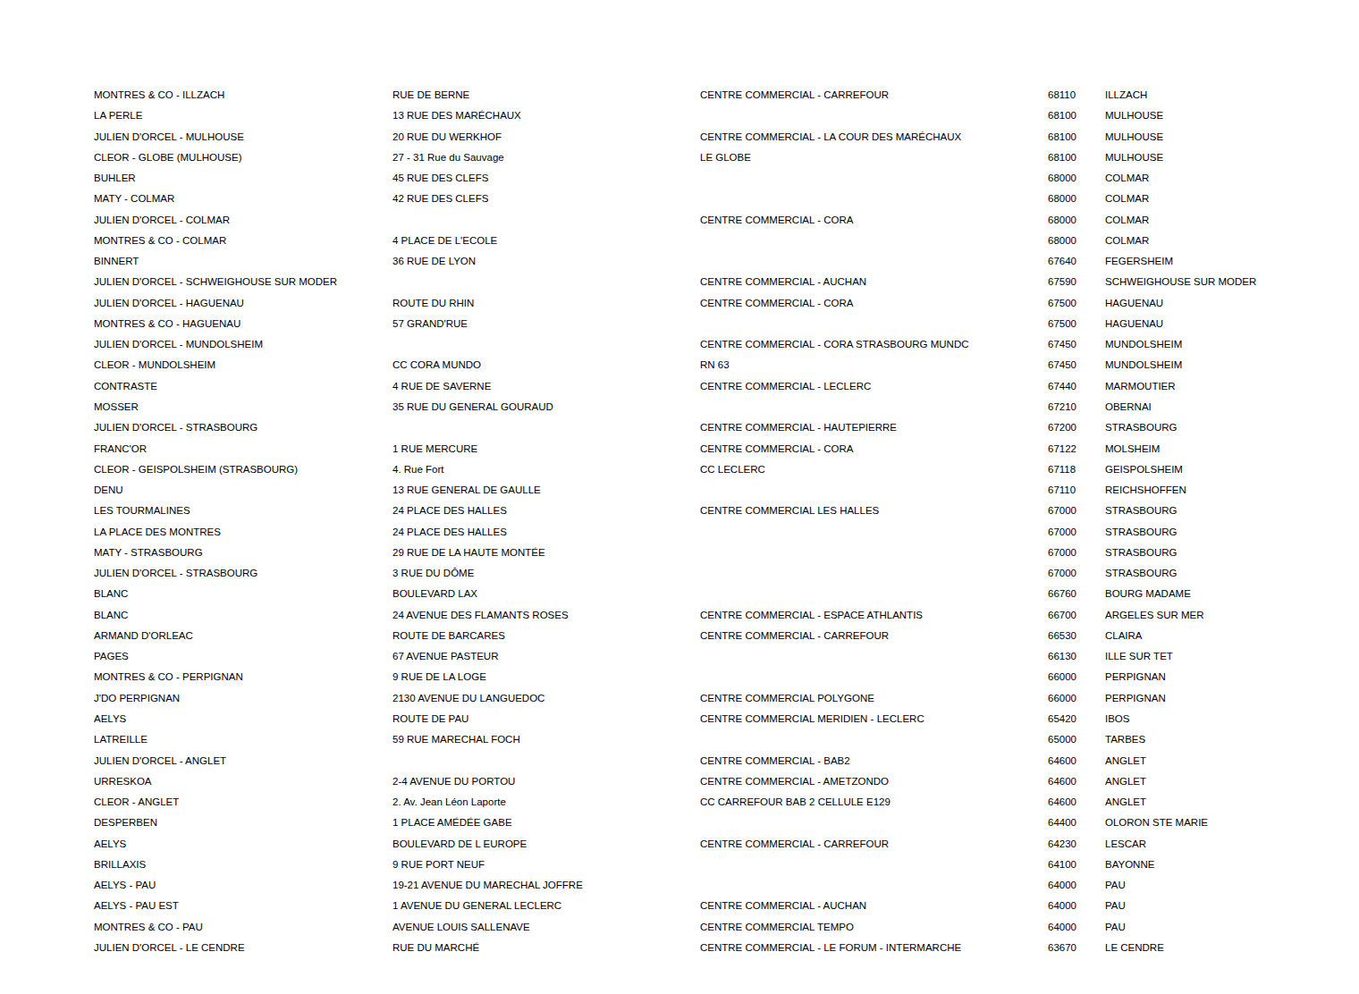| MONTRES & CO - ILLZACH | RUE DE BERNE | CENTRE COMMERCIAL - CARREFOUR | 68110 | ILLZACH |
| LA PERLE | 13 RUE DES MARÉCHAUX | | 68100 | MULHOUSE |
| JULIEN D'ORCEL - MULHOUSE | 20 RUE DU WERKHOF | CENTRE COMMERCIAL - LA COUR DES MARÉCHAUX | 68100 | MULHOUSE |
| CLEOR - GLOBE (MULHOUSE) | 27 - 31 Rue du Sauvage | LE GLOBE | 68100 | MULHOUSE |
| BUHLER | 45 RUE DES CLEFS | | 68000 | COLMAR |
| MATY - COLMAR | 42 RUE DES CLEFS | | 68000 | COLMAR |
| JULIEN D'ORCEL - COLMAR | | CENTRE COMMERCIAL - CORA | 68000 | COLMAR |
| MONTRES & CO - COLMAR | 4 PLACE DE L'ECOLE | | 68000 | COLMAR |
| BINNERT | 36 RUE DE LYON | | 67640 | FEGERSHEIM |
| JULIEN D'ORCEL - SCHWEIGHOUSE SUR MODER | | CENTRE COMMERCIAL - AUCHAN | 67590 | SCHWEIGHOUSE SUR MODER |
| JULIEN D'ORCEL - HAGUENAU | ROUTE DU RHIN | CENTRE COMMERCIAL - CORA | 67500 | HAGUENAU |
| MONTRES & CO - HAGUENAU | 57 GRAND'RUE | | 67500 | HAGUENAU |
| JULIEN D'ORCEL - MUNDOLSHEIM | | CENTRE COMMERCIAL - CORA STRASBOURG MUNDC | 67450 | MUNDOLSHEIM |
| CLEOR - MUNDOLSHEIM | CC CORA MUNDO | RN 63 | 67450 | MUNDOLSHEIM |
| CONTRASTE | 4 RUE DE SAVERNE | CENTRE COMMERCIAL - LECLERC | 67440 | MARMOUTIER |
| MOSSER | 35 RUE DU GENERAL GOURAUD | | 67210 | OBERNAI |
| JULIEN D'ORCEL - STRASBOURG | | CENTRE COMMERCIAL - HAUTEPIERRE | 67200 | STRASBOURG |
| FRANC'OR | 1 RUE MERCURE | CENTRE COMMERCIAL - CORA | 67122 | MOLSHEIM |
| CLEOR - GEISPOLSHEIM (STRASBOURG) | 4. Rue Fort | CC LECLERC | 67118 | GEISPOLSHEIM |
| DENU | 13 RUE GENERAL DE GAULLE | | 67110 | REICHSHOFFEN |
| LES TOURMALINES | 24 PLACE DES HALLES | CENTRE COMMERCIAL LES HALLES | 67000 | STRASBOURG |
| LA PLACE DES MONTRES | 24 PLACE DES HALLES | | 67000 | STRASBOURG |
| MATY - STRASBOURG | 29 RUE DE LA HAUTE MONTÉE | | 67000 | STRASBOURG |
| JULIEN D'ORCEL - STRASBOURG | 3 RUE DU DÔME | | 67000 | STRASBOURG |
| BLANC | BOULEVARD LAX | | 66760 | BOURG MADAME |
| BLANC | 24 AVENUE DES FLAMANTS ROSES | CENTRE COMMERCIAL - ESPACE ATHLANTIS | 66700 | ARGELES SUR MER |
| ARMAND D'ORLEAC | ROUTE DE BARCARES | CENTRE COMMERCIAL - CARREFOUR | 66530 | CLAIRA |
| PAGES | 67 AVENUE PASTEUR | | 66130 | ILLE SUR TET |
| MONTRES & CO - PERPIGNAN | 9 RUE DE LA LOGE | | 66000 | PERPIGNAN |
| J'DO PERPIGNAN | 2130 AVENUE DU LANGUEDOC | CENTRE COMMERCIAL POLYGONE | 66000 | PERPIGNAN |
| AELYS | ROUTE DE PAU | CENTRE COMMERCIAL MERIDIEN - LECLERC | 65420 | IBOS |
| LATREILLE | 59 RUE MARECHAL FOCH | | 65000 | TARBES |
| JULIEN D'ORCEL - ANGLET | | CENTRE COMMERCIAL - BAB2 | 64600 | ANGLET |
| URRESKOA | 2-4 AVENUE DU PORTOU | CENTRE COMMERCIAL - AMETZONDO | 64600 | ANGLET |
| CLEOR - ANGLET | 2. Av. Jean Léon Laporte | CC CARREFOUR BAB 2 CELLULE E129 | 64600 | ANGLET |
| DESPERBEN | 1 PLACE AMÉDÉE GABE | | 64400 | OLORON STE MARIE |
| AELYS | BOULEVARD DE L EUROPE | CENTRE COMMERCIAL - CARREFOUR | 64230 | LESCAR |
| BRILLAXIS | 9 RUE PORT NEUF | | 64100 | BAYONNE |
| AELYS - PAU | 19-21 AVENUE DU MARECHAL JOFFRE | | 64000 | PAU |
| AELYS - PAU EST | 1 AVENUE DU GENERAL LECLERC | CENTRE COMMERCIAL - AUCHAN | 64000 | PAU |
| MONTRES & CO - PAU | AVENUE LOUIS SALLENAVE | CENTRE COMMERCIAL TEMPO | 64000 | PAU |
| JULIEN D'ORCEL - LE CENDRE | RUE DU MARCHÉ | CENTRE COMMERCIAL - LE FORUM - INTERMARCHE | 63670 | LE CENDRE |